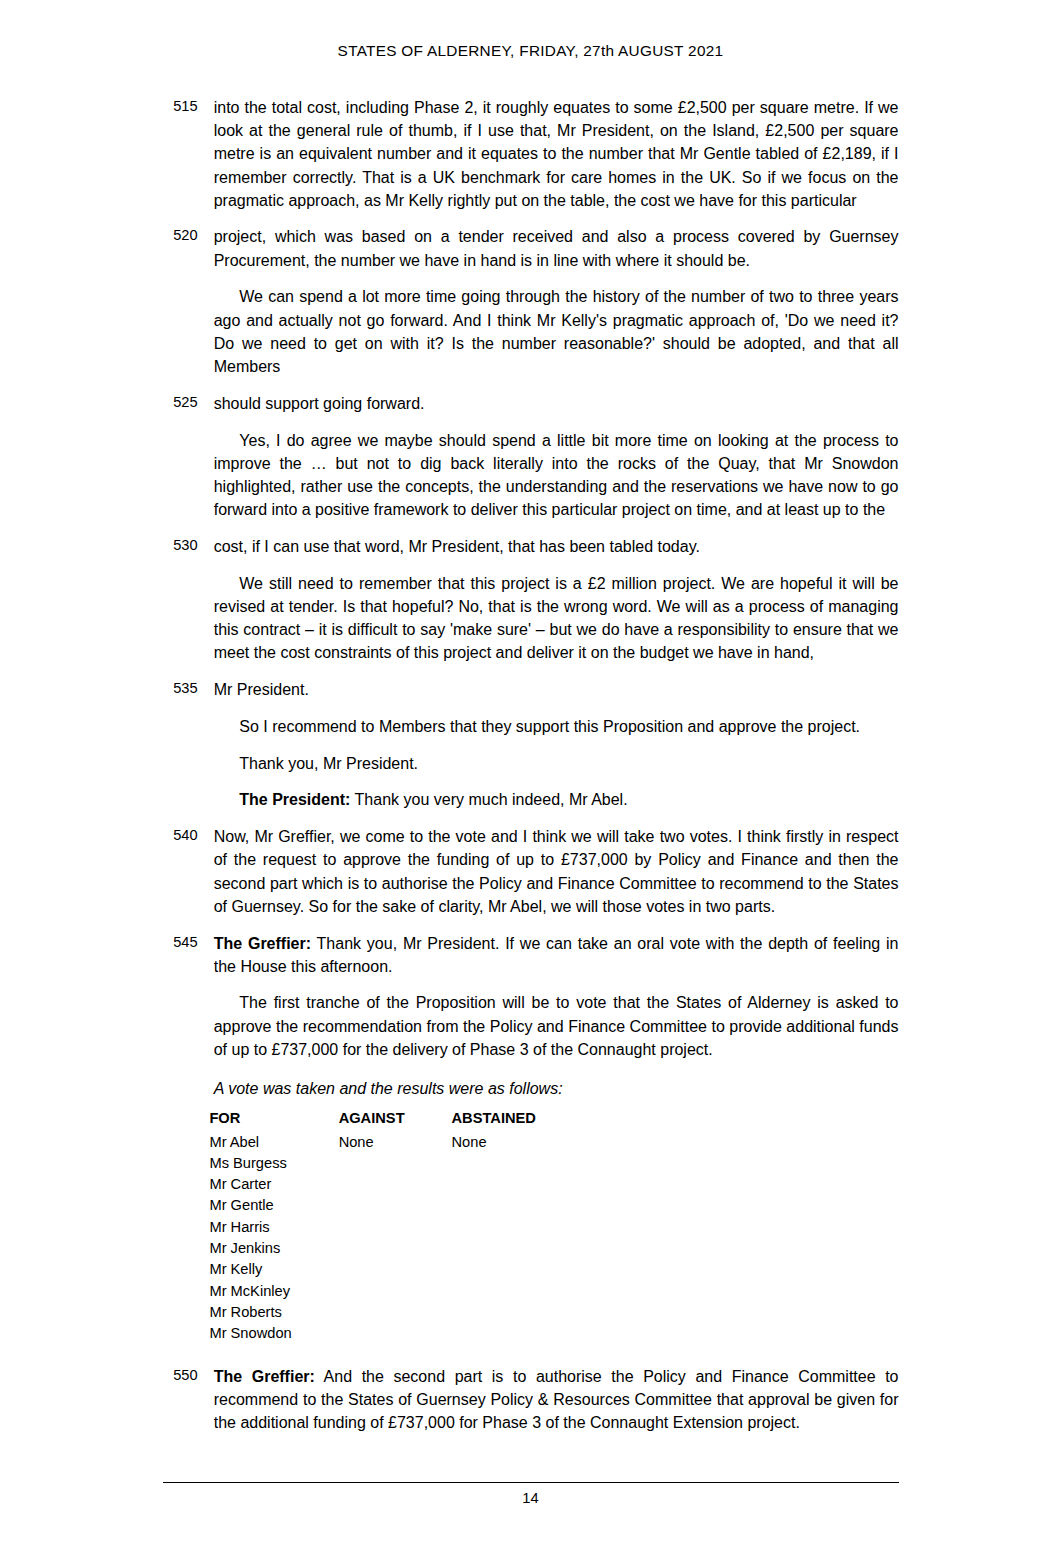STATES OF ALDERNEY, FRIDAY, 27th AUGUST 2021
515into the total cost, including Phase 2, it roughly equates to some £2,500 per square metre. If we look at the general rule of thumb, if I use that, Mr President, on the Island, £2,500 per square metre is an equivalent number and it equates to the number that Mr Gentle tabled of £2,189, if I remember correctly. That is a UK benchmark for care homes in the UK. So if we focus on the pragmatic approach, as Mr Kelly rightly put on the table, the cost we have for this particular
520project, which was based on a tender received and also a process covered by Guernsey Procurement, the number we have in hand is in line with where it should be.
We can spend a lot more time going through the history of the number of two to three years ago and actually not go forward. And I think Mr Kelly's pragmatic approach of, 'Do we need it? Do we need to get on with it? Is the number reasonable?' should be adopted, and that all Members
525should support going forward.
Yes, I do agree we maybe should spend a little bit more time on looking at the process to improve the … but not to dig back literally into the rocks of the Quay, that Mr Snowdon highlighted, rather use the concepts, the understanding and the reservations we have now to go forward into a positive framework to deliver this particular project on time, and at least up to the
530cost, if I can use that word, Mr President, that has been tabled today.
We still need to remember that this project is a £2 million project. We are hopeful it will be revised at tender. Is that hopeful? No, that is the wrong word. We will as a process of managing this contract – it is difficult to say 'make sure' – but we do have a responsibility to ensure that we meet the cost constraints of this project and deliver it on the budget we have in hand,
535 Mr President.
So I recommend to Members that they support this Proposition and approve the project.
Thank you, Mr President.
The President: Thank you very much indeed, Mr Abel.
540 Now, Mr Greffier, we come to the vote and I think we will take two votes. I think firstly in respect of the request to approve the funding of up to £737,000 by Policy and Finance and then the second part which is to authorise the Policy and Finance Committee to recommend to the States of Guernsey. So for the sake of clarity, Mr Abel, we will those votes in two parts.
545 The Greffier: Thank you, Mr President. If we can take an oral vote with the depth of feeling in the House this afternoon.
The first tranche of the Proposition will be to vote that the States of Alderney is asked to approve the recommendation from the Policy and Finance Committee to provide additional funds of up to £737,000 for the delivery of Phase 3 of the Connaught project.
A vote was taken and the results were as follows:
| FOR | AGAINST | ABSTAINED |
| --- | --- | --- |
| Mr Abel | None | None |
| Ms Burgess | | |
| Mr Carter | | |
| Mr Gentle | | |
| Mr Harris | | |
| Mr Jenkins | | |
| Mr Kelly | | |
| Mr McKinley | | |
| Mr Roberts | | |
| Mr Snowdon | | |
550 The Greffier: And the second part is to authorise the Policy and Finance Committee to recommend to the States of Guernsey Policy & Resources Committee that approval be given for the additional funding of £737,000 for Phase 3 of the Connaught Extension project.
14